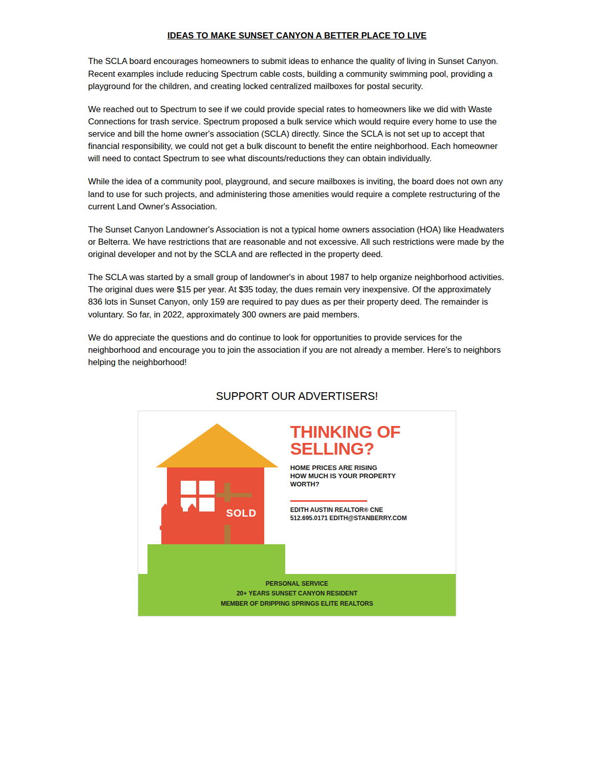IDEAS TO MAKE SUNSET CANYON A BETTER PLACE TO LIVE
The SCLA board encourages homeowners to submit ideas to enhance the quality of living in Sunset Canyon. Recent examples include reducing Spectrum cable costs, building a community swimming pool, providing a playground for the children, and creating locked centralized mailboxes for postal security.
We reached out to Spectrum to see if we could provide special rates to homeowners like we did with Waste Connections for trash service. Spectrum proposed a bulk service which would require every home to use the service and bill the home owner's association (SCLA) directly. Since the SCLA is not set up to accept that financial responsibility, we could not get a bulk discount to benefit the entire neighborhood. Each homeowner will need to contact Spectrum to see what discounts/reductions they can obtain individually.
While the idea of a community pool, playground, and secure mailboxes is inviting, the board does not own any land to use for such projects, and administering those amenities would require a complete restructuring of the current Land Owner's Association.
The Sunset Canyon Landowner's Association is not a typical home owners association (HOA) like Headwaters or Belterra. We have restrictions that are reasonable and not excessive. All such restrictions were made by the original developer and not by the SCLA and are reflected in the property deed.
The SCLA was started by a small group of landowner's in about 1987 to help organize neighborhood activities. The original dues were $15 per year. At $35 today, the dues remain very inexpensive. Of the approximately 836 lots in Sunset Canyon, only 159 are required to pay dues as per their property deed. The remainder is voluntary. So far, in 2022, approximately 300 owners are paid members.
We do appreciate the questions and do continue to look for opportunities to provide services for the neighborhood and encourage you to join the association if you are not already a member. Here's to neighbors helping the neighborhood!
SUPPORT OUR ADVERTISERS!
SOLD
THINKING OF
SELLING?
Home prices are rising
How much is your property
worth?
Edith Austin Realtor® CNE
512.695.0171 edith@stanberry.com
Personal Service
20+ Years Sunset Canyon Resident
Member of Dripping Springs Elite Realtors